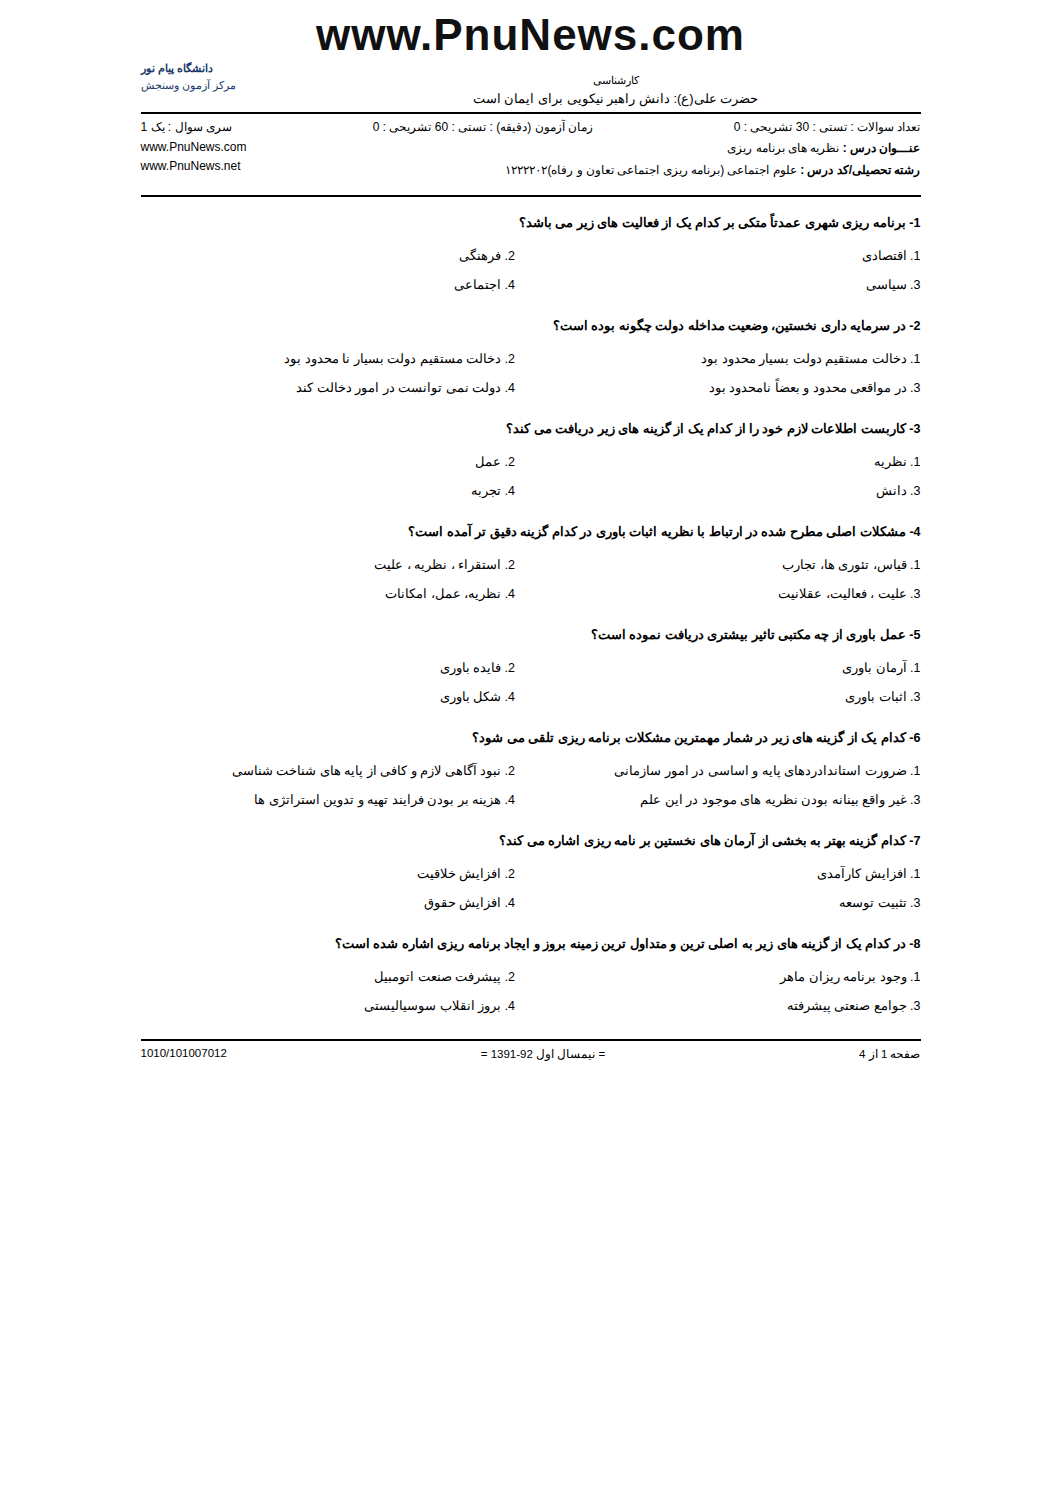www.PnuNews.com
کارشناسی حضرت علی(ع): دانش راهبر نیکویی برای ایمان است
دانشگاه پیام نور
مرکز آزمون وسنجش
تعداد سوالات : تستی : 30 تشریحی : 0
زمان آزمون (دقیقه) : تستی : 60 تشریحی : 0
سری سوال : یک 1
عنـــوان درس : نظریه های برنامه ریزی
رشته تحصیلی/کد درس : علوم اجتماعی (برنامه ریزی اجتماعی تعاون و رفاه)۱۲۲۲۲۰۲
www.PnuNews.com
www.PnuNews.net
1- برنامه ریزی شهری عمدتاً متکی بر کدام یک از فعالیت های زیر می باشد؟
1. اقتصادی
2. فرهنگی
3. سیاسی
4. اجتماعی
2- در سرمایه داری نخستین، وضعیت مداخله دولت چگونه بوده است؟
1. دخالت مستقیم دولت بسیار محدود بود
2. دخالت مستقیم دولت بسیار نا محدود بود
3. در مواقعی محدود و بعضاً نامحدود بود
4. دولت نمی توانست در امور دخالت کند
3- کاربست اطلاعات لازم خود را از کدام یک از گزینه های زیر دریافت می کند؟
1. نظریه
2. عمل
3. دانش
4. تجربه
4- مشکلات اصلی مطرح شده در ارتباط با نظریه اثبات باوری در کدام گزینه دقیق تر آمده است؟
1. قیاس، تئوری ها، تجارب
2. استقراء ، نظریه ، علیت
3. علیت ، فعالیت، عقلانیت
4. نظریه، عمل، امکانات
5- عمل باوری از چه مکتبی تاثیر بیشتری دریافت نموده است؟
1. آرمان باوری
2. فایده باوری
3. اثبات باوری
4. شکل باوری
6- کدام یک از گزینه های زیر در شمار مهمترین مشکلات برنامه ریزی تلقی می شود؟
1. ضرورت استاندادردهای پایه و اساسی در امور سازمانی
2. نبود آگاهی لازم و کافی از پایه های شناخت شناسی
3. غیر واقع بینانه بودن نظریه های موجود در این علم
4. هزینه بر بودن فرایند تهیه و تدوین استراتژی ها
7- کدام گزینه بهتر به بخشی از آرمان های نخستین بر نامه ریزی اشاره می کند؟
1. افزایش کارآمدی
2. افزایش خلاقیت
3. تثبیت توسعه
4. افزایش حقوق
8- در کدام یک از گزینه های زیر به اصلی ترین و متداول ترین زمینه بروز و ایجاد برنامه ریزی اشاره شده است؟
1. وجود برنامه ریزان ماهر
2. پیشرفت صنعت اتومبیل
3. جوامع صنعتی پیشرفته
4. بروز انقلاب سوسیالیستی
صفحه 1 از 4
= نیمسال اول 92-1391 =
1010/101007012